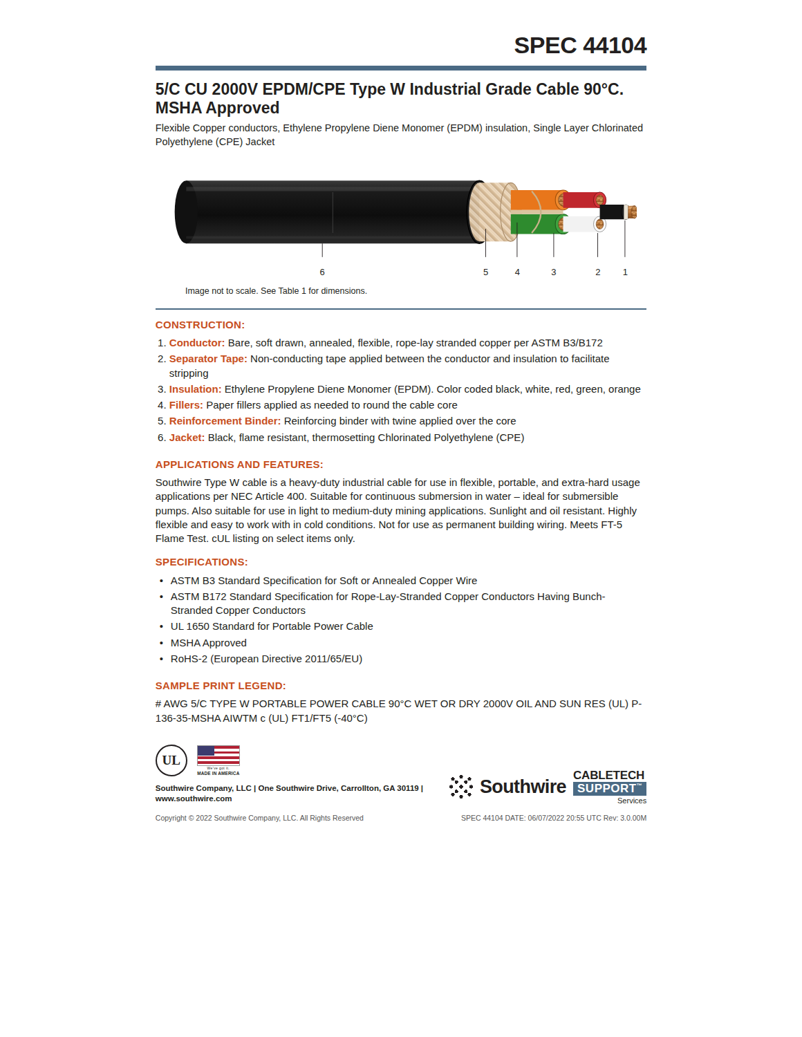SPEC 44104
5/C CU 2000V EPDM/CPE Type W Industrial Grade Cable 90°C. MSHA Approved
Flexible Copper conductors, Ethylene Propylene Diene Monomer (EPDM) insulation, Single Layer Chlorinated Polyethylene (CPE) Jacket
6 5 4 3 2 1
Image not to scale. See Table 1 for dimensions.
Construction:
Conductor: Bare, soft drawn, annealed, flexible, rope-lay stranded copper per ASTM B3/B172
Separator Tape: Non-conducting tape applied between the conductor and insulation to facilitate stripping
Insulation: Ethylene Propylene Diene Monomer (EPDM). Color coded black, white, red, green, orange
Fillers: Paper fillers applied as needed to round the cable core
Reinforcement Binder: Reinforcing binder with twine applied over the core
Jacket: Black, flame resistant, thermosetting Chlorinated Polyethylene (CPE)
Applications and Features:
Southwire Type W cable is a heavy-duty industrial cable for use in flexible, portable, and extra-hard usage applications per NEC Article 400. Suitable for continuous submersion in water – ideal for submersible pumps. Also suitable for use in light to medium-duty mining applications. Sunlight and oil resistant. Highly flexible and easy to work with in cold conditions. Not for use as permanent building wiring. Meets FT-5 Flame Test. cUL listing on select items only.
Specifications:
ASTM B3 Standard Specification for Soft or Annealed Copper Wire
ASTM B172 Standard Specification for Rope-Lay-Stranded Copper Conductors Having Bunch-Stranded Copper Conductors
UL 1650 Standard for Portable Power Cable
MSHA Approved
RoHS-2 (European Directive 2011/65/EU)
Sample Print Legend:
# AWG 5/C TYPE W PORTABLE POWER CABLE 90°C WET OR DRY 2000V OIL AND SUN RES (UL) P-136-35-MSHA AIWTM c (UL) FT1/FT5 (-40°C)
UL
We've got it.
MADE IN AMERICA
Southwire Company, LLC | One Southwire Drive, Carrollton, GA 30119 | www.southwire.com
Southwire
CABLETECH
SUPPORT™
Services
Copyright © 2022 Southwire Company, LLC. All Rights Reserved
SPEC 44104 DATE: 06/07/2022 20:55 UTC Rev: 3.0.00M